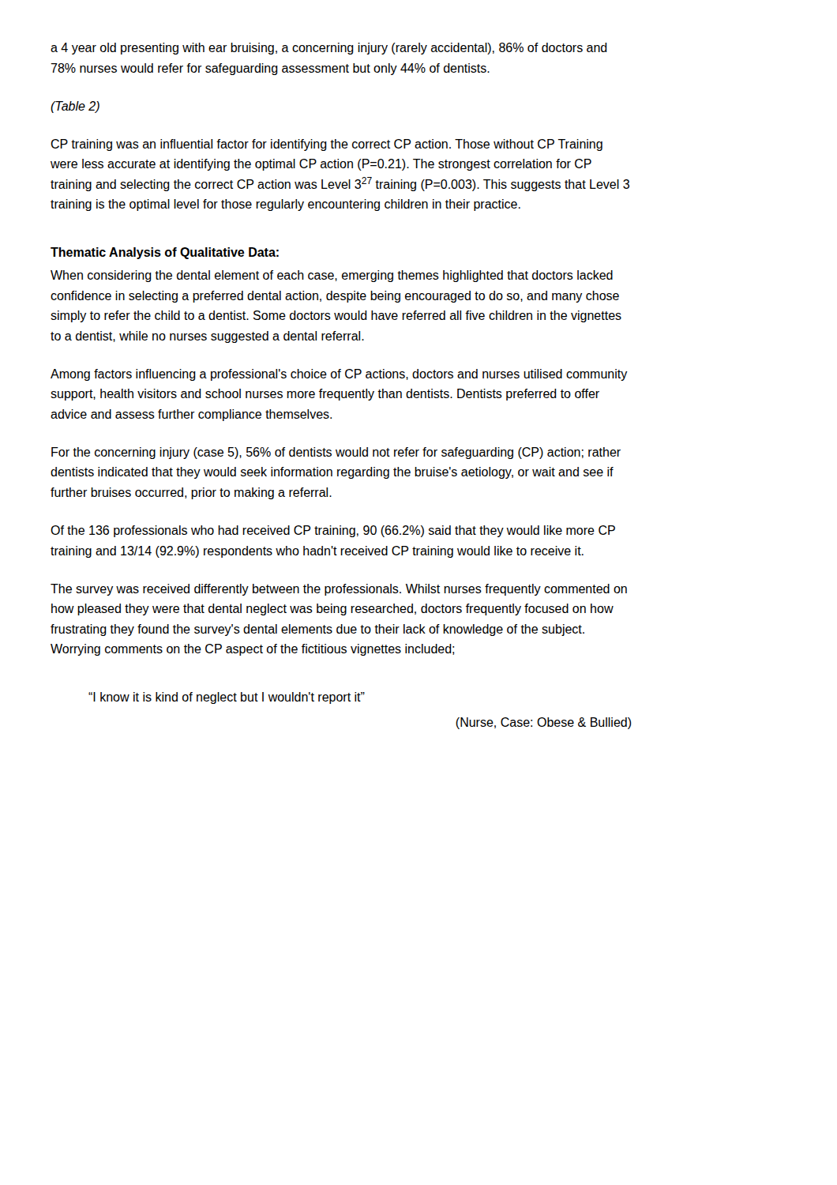a 4 year old presenting with ear bruising, a concerning injury (rarely accidental), 86% of doctors and 78% nurses would refer for safeguarding assessment but only 44% of dentists.
(Table 2)
CP training was an influential factor for identifying the correct CP action. Those without CP Training were less accurate at identifying the optimal CP action (P=0.21). The strongest correlation for CP training and selecting the correct CP action was Level 327 training (P=0.003). This suggests that Level 3 training is the optimal level for those regularly encountering children in their practice.
Thematic Analysis of Qualitative Data:
When considering the dental element of each case, emerging themes highlighted that doctors lacked confidence in selecting a preferred dental action, despite being encouraged to do so, and many chose simply to refer the child to a dentist. Some doctors would have referred all five children in the vignettes to a dentist, while no nurses suggested a dental referral.
Among factors influencing a professional's choice of CP actions, doctors and nurses utilised community support, health visitors and school nurses more frequently than dentists. Dentists preferred to offer advice and assess further compliance themselves.
For the concerning injury (case 5), 56% of dentists would not refer for safeguarding (CP) action; rather dentists indicated that they would seek information regarding the bruise's aetiology, or wait and see if further bruises occurred, prior to making a referral.
Of the 136 professionals who had received CP training, 90 (66.2%) said that they would like more CP training and 13/14 (92.9%) respondents who hadn't received CP training would like to receive it.
The survey was received differently between the professionals. Whilst nurses frequently commented on how pleased they were that dental neglect was being researched, doctors frequently focused on how frustrating they found the survey's dental elements due to their lack of knowledge of the subject. Worrying comments on the CP aspect of the fictitious vignettes included;
“I know it is kind of neglect but I wouldn't report it”
(Nurse, Case: Obese & Bullied)